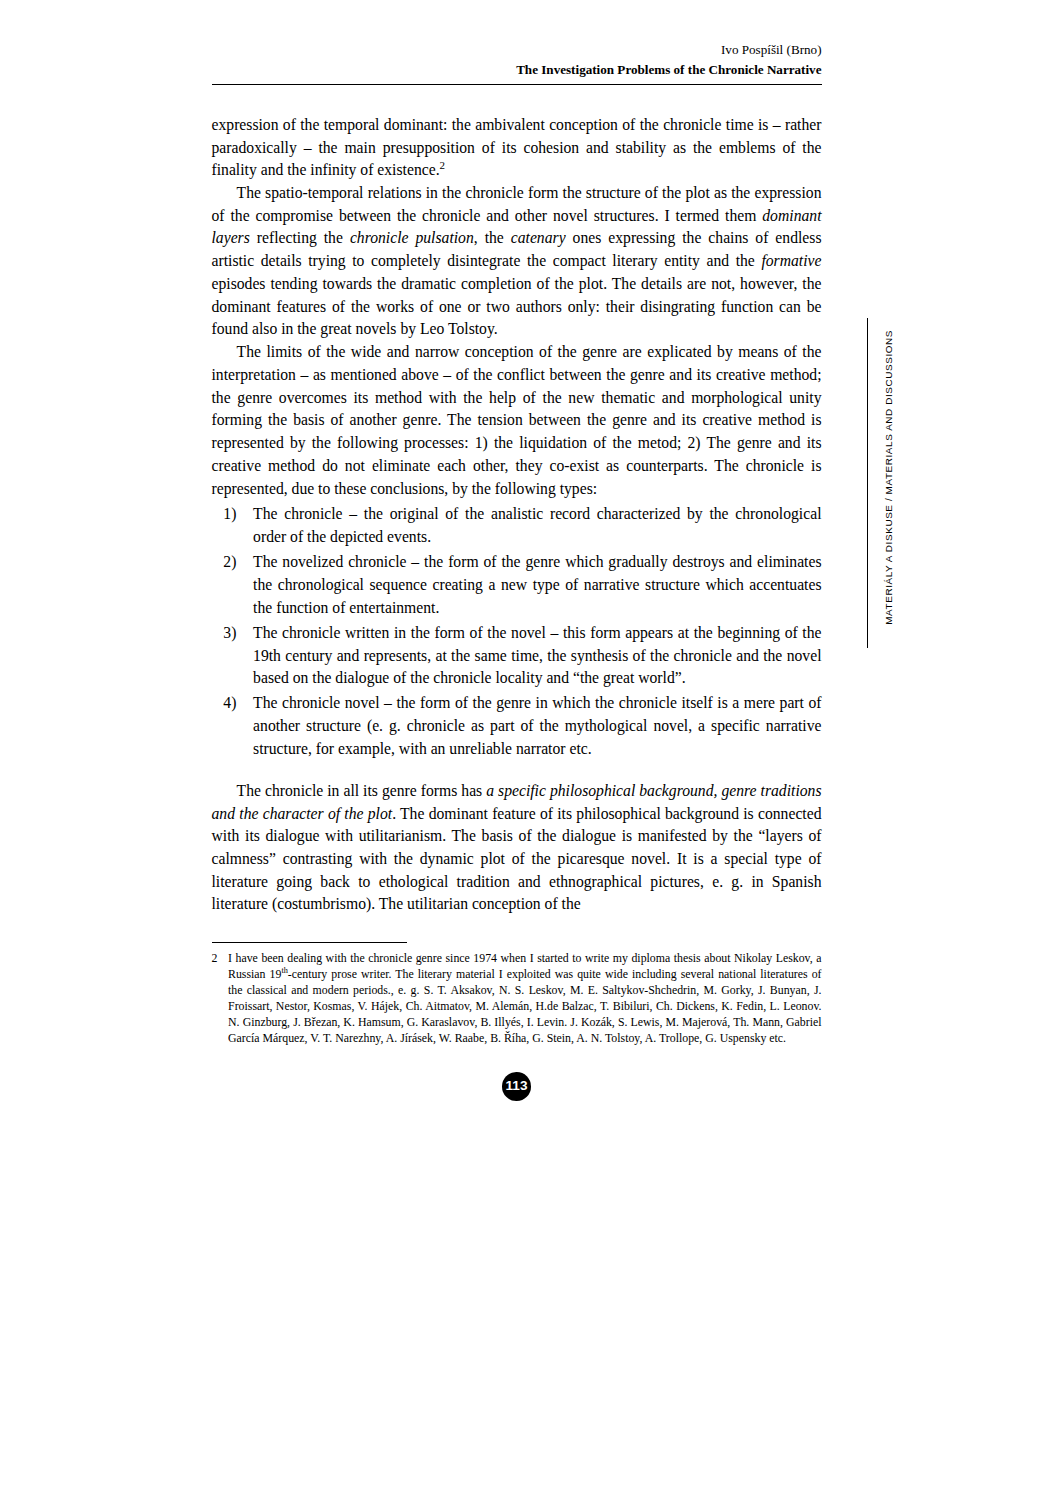Ivo Pospíšil (Brno)
The Investigation Problems of the Chronicle Narrative
Materiály a diskuse / Materials and discussions
expression of the temporal dominant: the ambivalent conception of the chronicle time is – rather paradoxically – the main presupposition of its cohesion and stability as the emblems of the finality and the infinity of existence.2
The spatio-temporal relations in the chronicle form the structure of the plot as the expression of the compromise between the chronicle and other novel structures. I termed them dominant layers reflecting the chronicle pulsation, the catenary ones expressing the chains of endless artistic details trying to completely disintegrate the compact literary entity and the formative episodes tending towards the dramatic completion of the plot. The details are not, however, the dominant features of the works of one or two authors only: their disingrating function can be found also in the great novels by Leo Tolstoy.
The limits of the wide and narrow conception of the genre are explicated by means of the interpretation – as mentioned above – of the conflict between the genre and its creative method; the genre overcomes its method with the help of the new thematic and morphological unity forming the basis of another genre. The tension between the genre and its creative method is represented by the following processes: 1) the liquidation of the metod; 2) The genre and its creative method do not eliminate each other, they co-exist as counterparts. The chronicle is represented, due to these conclusions, by the following types:
The chronicle – the original of the analistic record characterized by the chronological order of the depicted events.
The novelized chronicle – the form of the genre which gradually destroys and eliminates the chronological sequence creating a new type of narrative structure which accentuates the function of entertainment.
The chronicle written in the form of the novel – this form appears at the beginning of the 19th century and represents, at the same time, the synthesis of the chronicle and the novel based on the dialogue of the chronicle locality and “the great world”.
The chronicle novel – the form of the genre in which the chronicle itself is a mere part of another structure (e. g. chronicle as part of the mythological novel, a specific narrative structure, for example, with an unreliable narrator etc.
The chronicle in all its genre forms has a specific philosophical background, genre traditions and the character of the plot. The dominant feature of its philosophical background is connected with its dialogue with utilitarianism. The basis of the dialogue is manifested by the “layers of calmness” contrasting with the dynamic plot of the picaresque novel. It is a special type of literature going back to ethological tradition and ethnographical pictures, e. g. in Spanish literature (costumbrismo). The utilitarian conception of the
2
I have been dealing with the chronicle genre since 1974 when I started to write my diploma thesis about Nikolay Leskov, a Russian 19th-century prose writer. The literary material I exploited was quite wide including several national literatures of the classical and modern periods., e. g. S. T. Aksakov, N. S. Leskov, M. E. Saltykov-Shchedrin, M. Gorky, J. Bunyan, J. Froissart, Nestor, Kosmas, V. Hájek, Ch. Aitmatov, M. Alemán, H.de Balzac, T. Bibiluri, Ch. Dickens, K. Fedin, L. Leonov. N. Ginzburg, J. Březan, K. Hamsum, G. Karaslavov, B. Illyés, I. Levin. J. Kozák, S. Lewis, M. Majerová, Th. Mann, Gabriel García Márquez, V. T. Narezhny, A. Jírásek, W. Raabe, B. Říha, G. Stein, A. N. Tolstoy, A. Trollope, G. Uspensky etc.
113